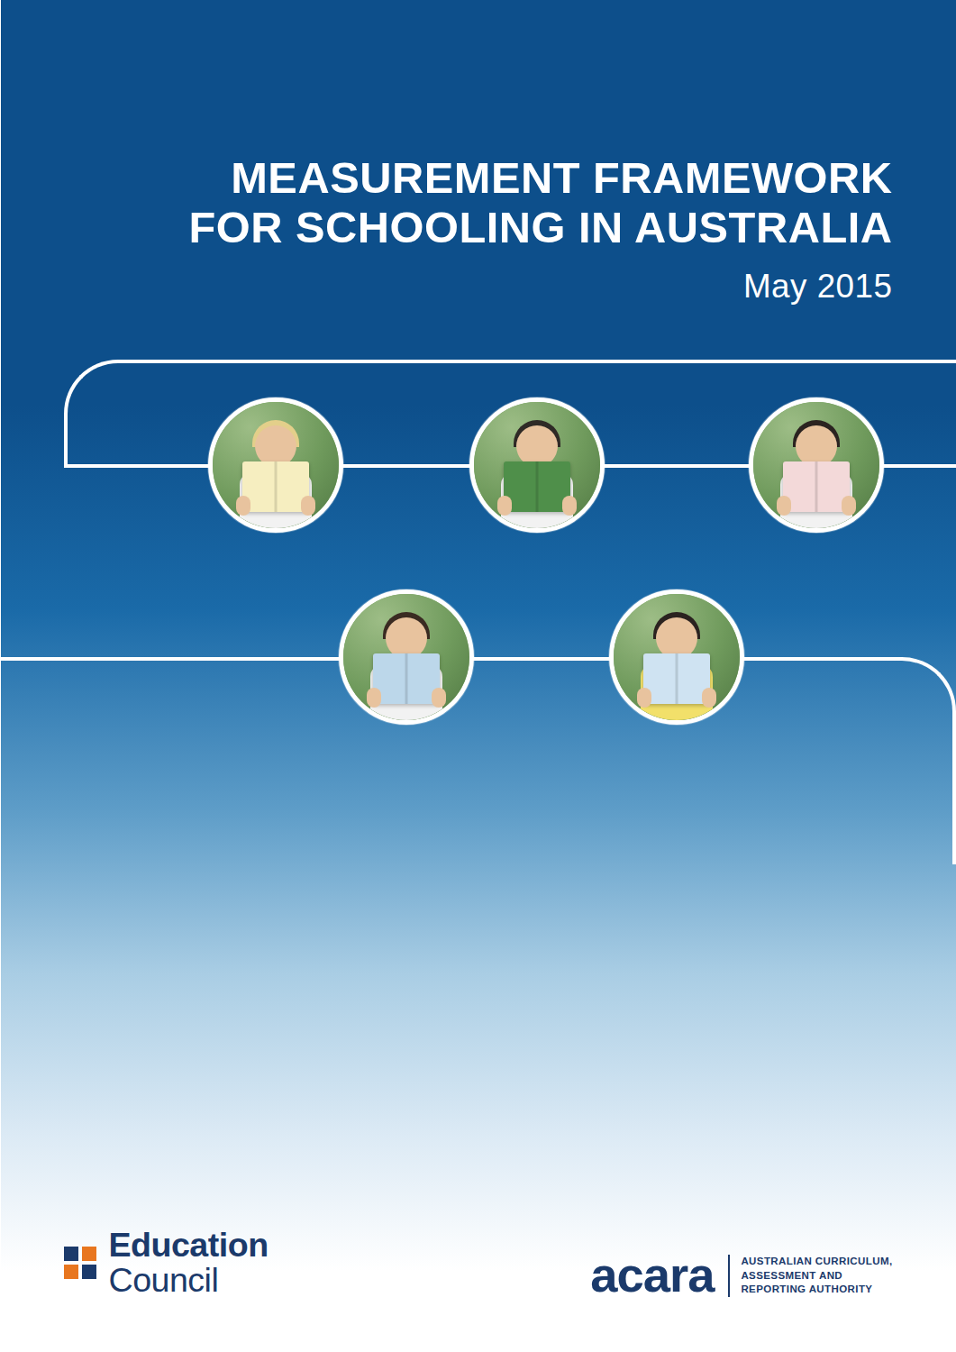Measurement Framework
for Schooling in Australia
May 2015
Education Council
acara
Australian Curriculum,
Assessment and
Reporting Authority